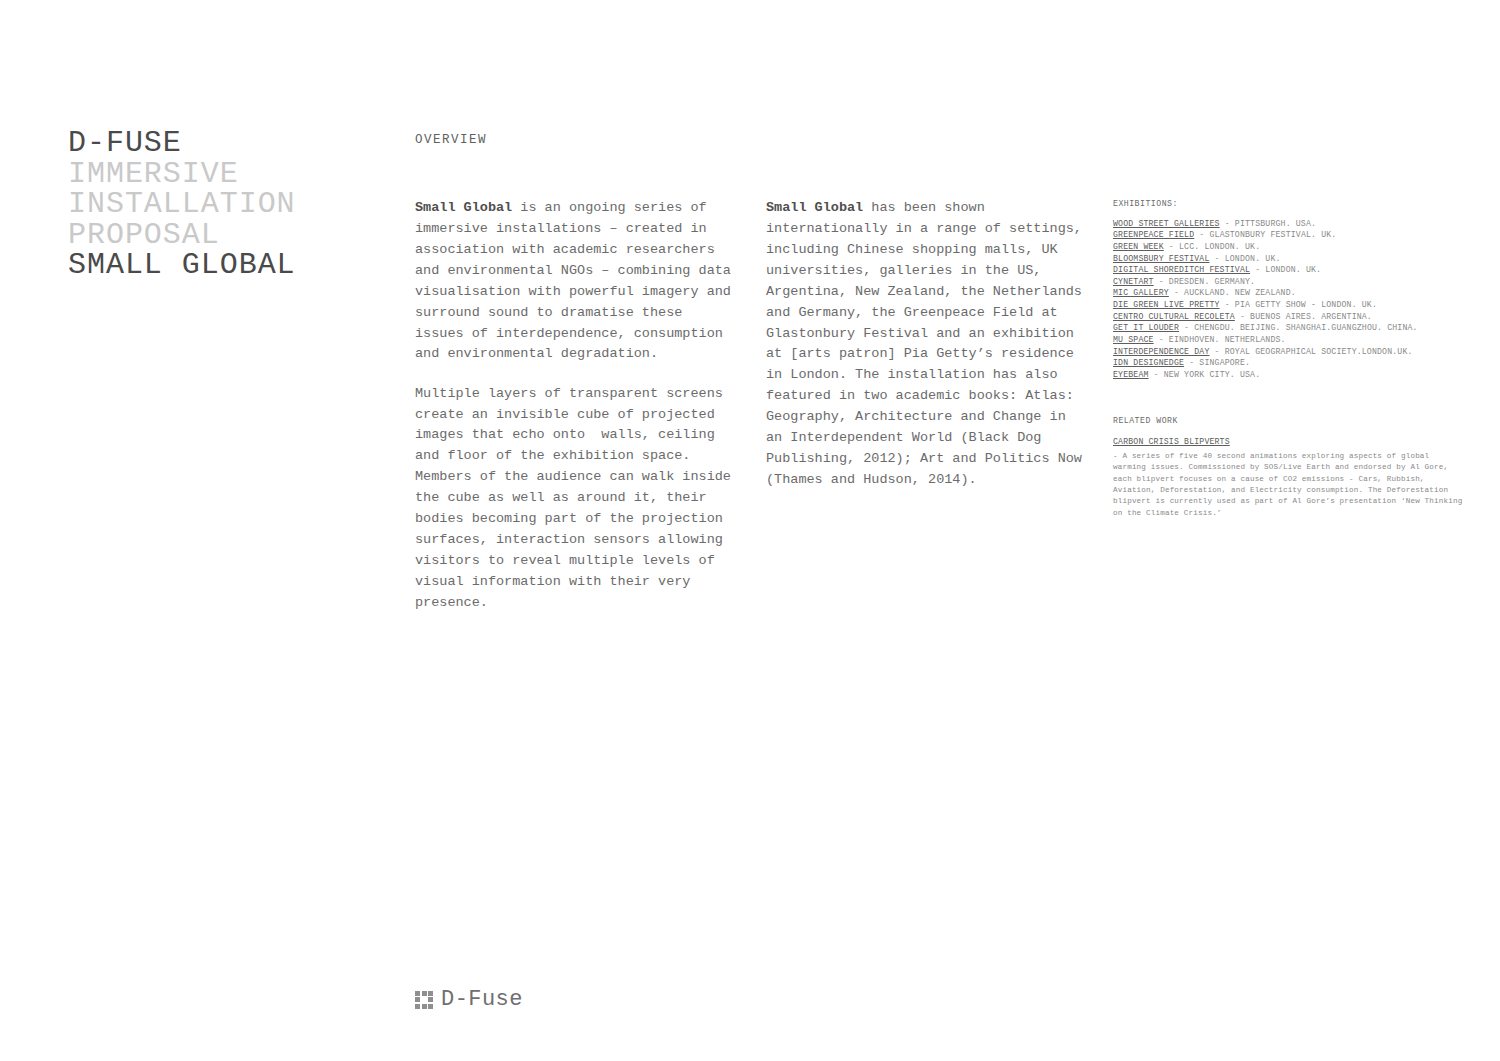D-FUSE IMMERSIVE INSTALLATION PROPOSAL SMALL GLOBAL
OVERVIEW
Small Global is an ongoing series of immersive installations – created in association with academic researchers and environmental NGOs – combining data visualisation with powerful imagery and surround sound to dramatise these issues of interdependence, consumption and environmental degradation.
Multiple layers of transparent screens create an invisible cube of projected images that echo onto walls, ceiling and floor of the exhibition space. Members of the audience can walk inside the cube as well as around it, their bodies becoming part of the projection surfaces, interaction sensors allowing visitors to reveal multiple levels of visual information with their very presence.
Small Global has been shown internationally in a range of settings, including Chinese shopping malls, UK universities, galleries in the US, Argentina, New Zealand, the Netherlands and Germany, the Greenpeace Field at Glastonbury Festival and an exhibition at [arts patron] Pia Getty’s residence in London. The installation has also featured in two academic books: Atlas: Geography, Architecture and Change in an Interdependent World (Black Dog Publishing, 2012); Art and Politics Now (Thames and Hudson, 2014).
EXHIBITIONS:
WOOD STREET GALLERIES - PITTSBURGH. USA.
GREENPEACE FIELD - GLASTONBURY FESTIVAL. UK.
GREEN WEEK - LCC. LONDON. UK.
BLOOMSBURY FESTIVAL - LONDON. UK.
DIGITAL SHOREDITCH FESTIVAL - LONDON. UK.
CYNETART - DRESDEN. GERMANY.
MIC GALLERY - AUCKLAND. NEW ZEALAND.
DIE GREEN LIVE PRETTY - PIA GETTY SHOW - LONDON. UK.
CENTRO CULTURAL RECOLETA - BUENOS AIRES. ARGENTINA.
GET IT LOUDER - CHENGDU. BEIJING. SHANGHAI.GUANGZHOU. CHINA.
MU SPACE - EINDHOVEN. NETHERLANDS.
INTERDEPENDENCE DAY - ROYAL GEOGRAPHICAL SOCIETY.LONDON.UK.
IDN DESIGNEDGE - SINGAPORE.
EYEBEAM - NEW YORK CITY. USA.
RELATED WORK
CARBON CRISIS BLIPVERTS
- A series of five 40 second animations exploring aspects of global warming issues. Commissioned by SOS/Live Earth and endorsed by Al Gore, each blipvert focuses on a cause of CO2 emissions - Cars, Rubbish, Aviation, Deforestation, and Electricity consumption. The Deforestation blipvert is currently used as part of Al Gore’s presentation ‘New Thinking on the Climate Crisis.’
D-Fuse